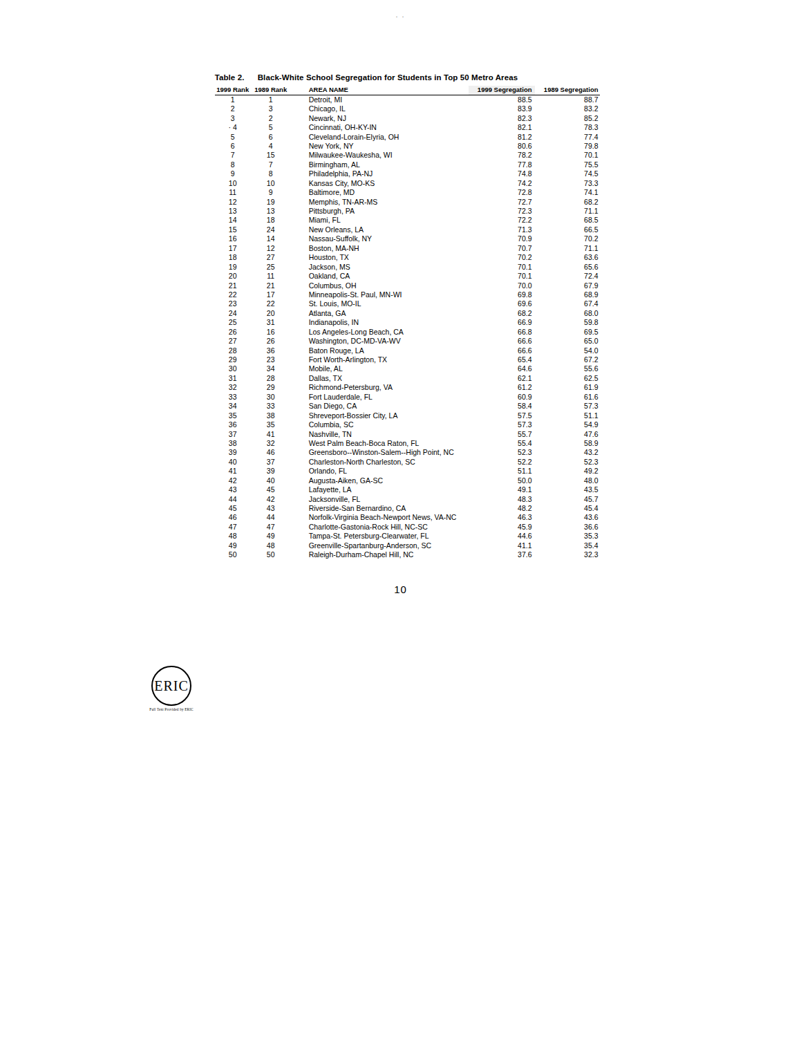. .
Table 2. Black-White School Segregation for Students in Top 50 Metro Areas
| 1999 Rank | 1989 Rank | AREA NAME | 1999 Segregation | 1989 Segregation |
| --- | --- | --- | --- | --- |
| 1 | 1 | Detroit, MI | 88.5 | 88.7 |
| 2 | 3 | Chicago, IL | 83.9 | 83.2 |
| 3 | 2 | Newark, NJ | 82.3 | 85.2 |
| · 4 | 5 | Cincinnati, OH-KY-IN | 82.1 | 78.3 |
| 5 | 6 | Cleveland-Lorain-Elyria, OH | 81.2 | 77.4 |
| 6 | 4 | New York, NY | 80.6 | 79.8 |
| 7 | 15 | Milwaukee-Waukesha, WI | 78.2 | 70.1 |
| 8 | 7 | Birmingham, AL | 77.8 | 75.5 |
| 9 | 8 | Philadelphia, PA-NJ | 74.8 | 74.5 |
| 10 | 10 | Kansas City, MO-KS | 74.2 | 73.3 |
| 11 | 9 | Baltimore, MD | 72.8 | 74.1 |
| 12 | 19 | Memphis, TN-AR-MS | 72.7 | 68.2 |
| 13 | 13 | Pittsburgh, PA | 72.3 | 71.1 |
| 14 | 18 | Miami, FL | 72.2 | 68.5 |
| 15 | 24 | New Orleans, LA | 71.3 | 66.5 |
| 16 | 14 | Nassau-Suffolk, NY | 70.9 | 70.2 |
| 17 | 12 | Boston, MA-NH | 70.7 | 71.1 |
| 18 | 27 | Houston, TX | 70.2 | 63.6 |
| 19 | 25 | Jackson, MS | 70.1 | 65.6 |
| 20 | 11 | Oakland, CA | 70.1 | 72.4 |
| 21 | 21 | Columbus, OH | 70.0 | 67.9 |
| 22 | 17 | Minneapolis-St. Paul, MN-WI | 69.8 | 68.9 |
| 23 | 22 | St. Louis, MO-IL | 69.6 | 67.4 |
| 24 | 20 | Atlanta, GA | 68.2 | 68.0 |
| 25 | 31 | Indianapolis, IN | 66.9 | 59.8 |
| 26 | 16 | Los Angeles-Long Beach, CA | 66.8 | 69.5 |
| 27 | 26 | Washington, DC-MD-VA-WV | 66.6 | 65.0 |
| 28 | 36 | Baton Rouge, LA | 66.6 | 54.0 |
| 29 | 23 | Fort Worth-Arlington, TX | 65.4 | 67.2 |
| 30 | 34 | Mobile, AL | 64.6 | 55.6 |
| 31 | 28 | Dallas, TX | 62.1 | 62.5 |
| 32 | 29 | Richmond-Petersburg, VA | 61.2 | 61.9 |
| 33 | 30 | Fort Lauderdale, FL | 60.9 | 61.6 |
| 34 | 33 | San Diego, CA | 58.4 | 57.3 |
| 35 | 38 | Shreveport-Bossier City, LA | 57.5 | 51.1 |
| 36 | 35 | Columbia, SC | 57.3 | 54.9 |
| 37 | 41 | Nashville, TN | 55.7 | 47.6 |
| 38 | 32 | West Palm Beach-Boca Raton, FL | 55.4 | 58.9 |
| 39 | 46 | Greensboro--Winston-Salem--High Point, NC | 52.3 | 43.2 |
| 40 | 37 | Charleston-North Charleston, SC | 52.2 | 52.3 |
| 41 | 39 | Orlando, FL | 51.1 | 49.2 |
| 42 | 40 | Augusta-Aiken, GA-SC | 50.0 | 48.0 |
| 43 | 45 | Lafayette, LA | 49.1 | 43.5 |
| 44 | 42 | Jacksonville, FL | 48.3 | 45.7 |
| 45 | 43 | Riverside-San Bernardino, CA | 48.2 | 45.4 |
| 46 | 44 | Norfolk-Virginia Beach-Newport News, VA-NC | 46.3 | 43.6 |
| 47 | 47 | Charlotte-Gastonia-Rock Hill, NC-SC | 45.9 | 36.6 |
| 48 | 49 | Tampa-St. Petersburg-Clearwater, FL | 44.6 | 35.3 |
| 49 | 48 | Greenville-Spartanburg-Anderson, SC | 41.1 | 35.4 |
| 50 | 50 | Raleigh-Durham-Chapel Hill, NC | 37.6 | 32.3 |
10
ERIC
Full Text Provided by ERIC